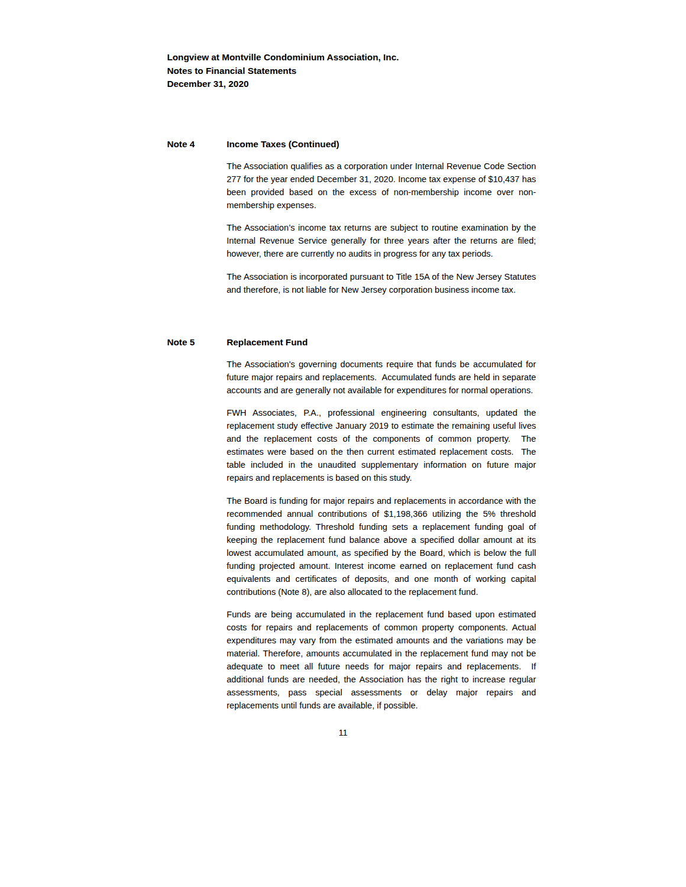Longview at Montville Condominium Association, Inc.
Notes to Financial Statements
December 31, 2020
Note 4 Income Taxes (Continued)
The Association qualifies as a corporation under Internal Revenue Code Section 277 for the year ended December 31, 2020. Income tax expense of $10,437 has been provided based on the excess of non-membership income over non-membership expenses.
The Association’s income tax returns are subject to routine examination by the Internal Revenue Service generally for three years after the returns are filed; however, there are currently no audits in progress for any tax periods.
The Association is incorporated pursuant to Title 15A of the New Jersey Statutes and therefore, is not liable for New Jersey corporation business income tax.
Note 5 Replacement Fund
The Association's governing documents require that funds be accumulated for future major repairs and replacements. Accumulated funds are held in separate accounts and are generally not available for expenditures for normal operations.
FWH Associates, P.A., professional engineering consultants, updated the replacement study effective January 2019 to estimate the remaining useful lives and the replacement costs of the components of common property. The estimates were based on the then current estimated replacement costs. The table included in the unaudited supplementary information on future major repairs and replacements is based on this study.
The Board is funding for major repairs and replacements in accordance with the recommended annual contributions of $1,198,366 utilizing the 5% threshold funding methodology. Threshold funding sets a replacement funding goal of keeping the replacement fund balance above a specified dollar amount at its lowest accumulated amount, as specified by the Board, which is below the full funding projected amount. Interest income earned on replacement fund cash equivalents and certificates of deposits, and one month of working capital contributions (Note 8), are also allocated to the replacement fund.
Funds are being accumulated in the replacement fund based upon estimated costs for repairs and replacements of common property components. Actual expenditures may vary from the estimated amounts and the variations may be material. Therefore, amounts accumulated in the replacement fund may not be adequate to meet all future needs for major repairs and replacements. If additional funds are needed, the Association has the right to increase regular assessments, pass special assessments or delay major repairs and replacements until funds are available, if possible.
11